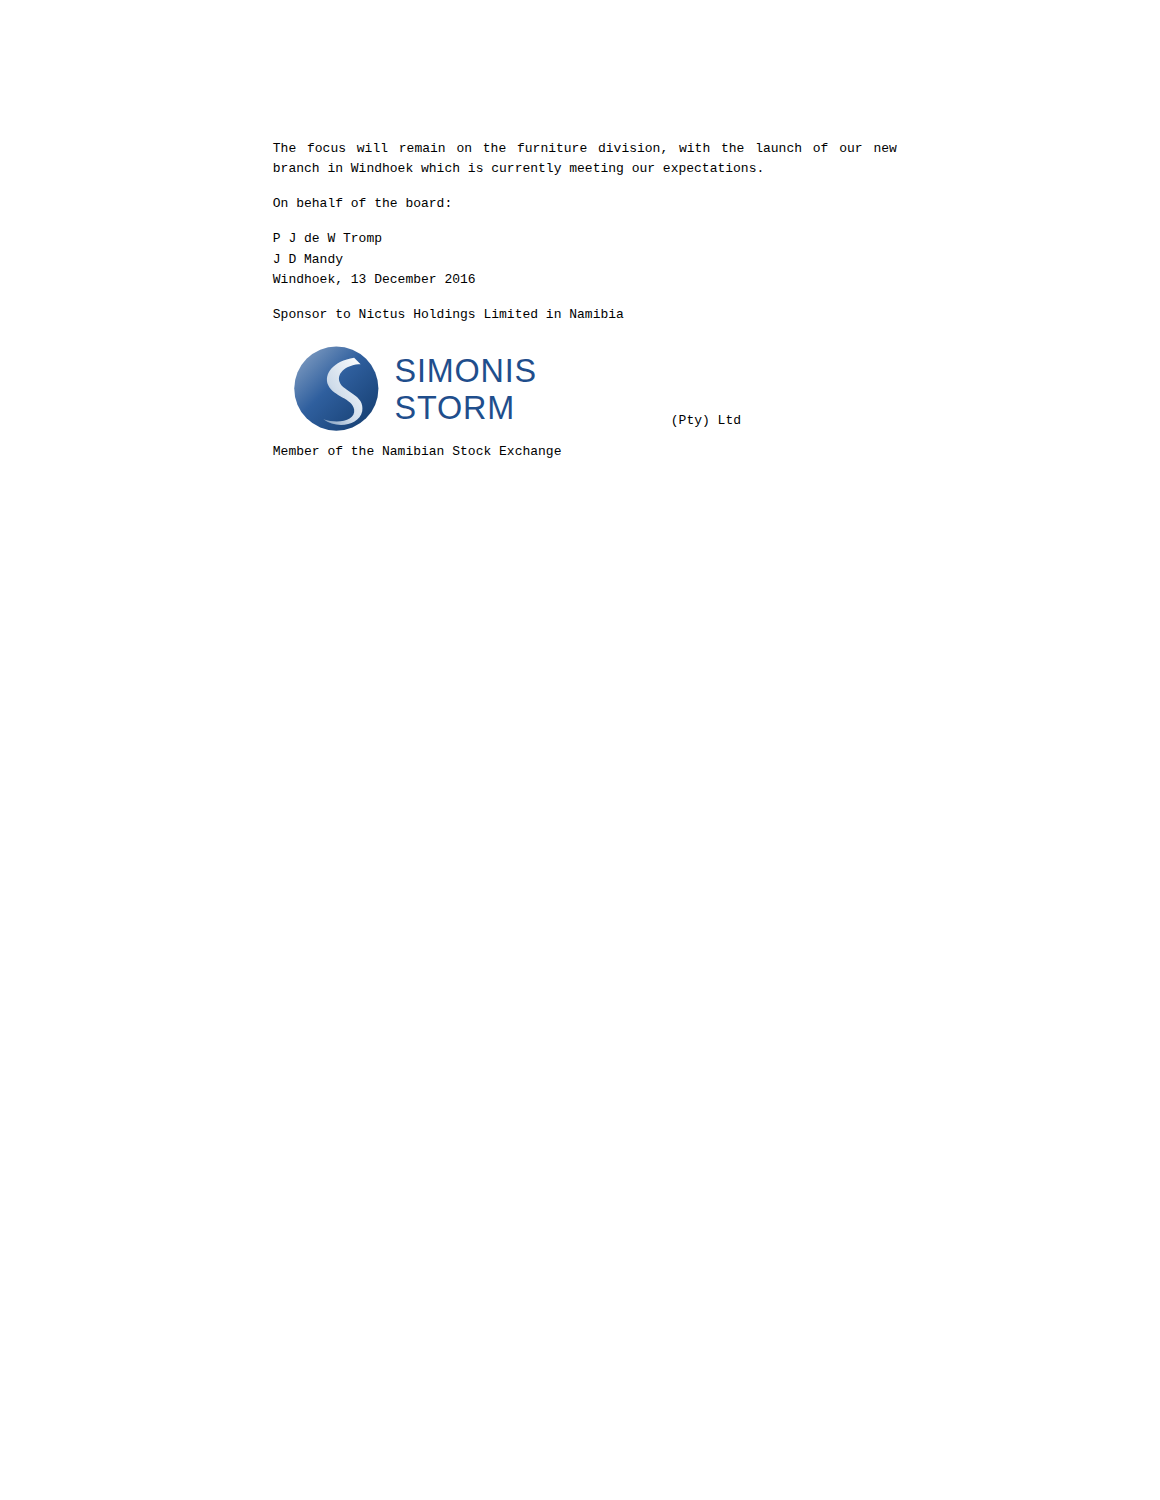The focus will remain on the furniture division, with the launch of our new branch in Windhoek which is currently meeting our expectations.
On behalf of the board:
P J de W Tromp
J D Mandy
Windhoek, 13 December 2016
Sponsor to Nictus Holdings Limited in Namibia
SIMONIS STORM
(Pty) Ltd
Member of the Namibian Stock Exchange